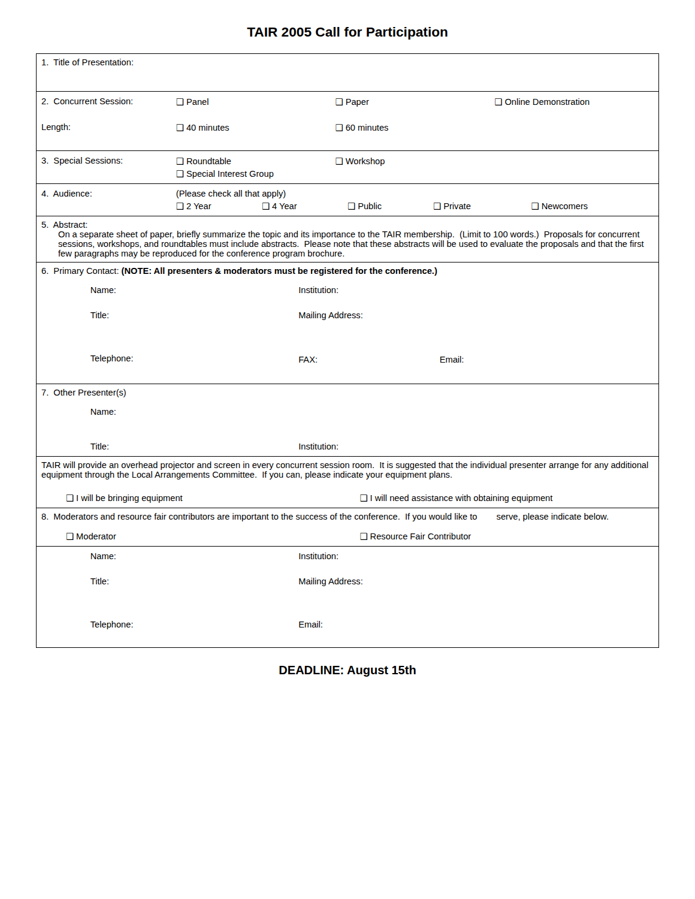TAIR 2005 Call for Participation
| 1. Title of Presentation: |
| / 2. Concurrent Session: / ❑ Panel / ❑ Paper / ❑ Online Demonstration / / Length: / ❑ 40 minutes / ❑ 60 minutes / / |
| / 3. Special Sessions: / ❑ Roundtable / ❑ Workshop / / / ❑ Special Interest Group / |
| / 4. Audience: / (Please check all that apply) / / / ❑ 2 Year / ❑ 4 Year / ❑ Public / ❑ Private / ❑ Newcomers / |
| 5. Abstract: On a separate sheet of paper, briefly summarize the topic and its importance to the TAIR membership. (Limit to 100 words.) Proposals for concurrent sessions, workshops, and roundtables must include abstracts. Please note that these abstracts will be used to evaluate the proposals and that the first few paragraphs may be reproduced for the conference program brochure. |
| 6. Primary Contact: (NOTE: All presenters & moderators must be registered for the conference.) / / Name: / Institution: / / / Title: / Mailing Address: / / / Telephone: / / FAX: / Email: / / |
| 7. Other Presenter(s) / / Name: / / / / Title: / Institution: / |
| TAIR will provide an overhead projector and screen in every concurrent session room. It is suggested that the individual presenter arrange for any additional equipment through the Local Arrangements Committee. If you can, please indicate your equipment plans. / / ❑ I will be bringing equipment / ❑ I will need assistance with obtaining equipment / |
| 8. Moderators and resource fair contributors are important to the success of the conference. If you would like to serve, please indicate below. / / ❑ Moderator / ❑ Resource Fair Contributor / |
| / / Name: / Institution: / / / Title: / Mailing Address: / / / Telephone: / Email: / |
DEADLINE: August 15th